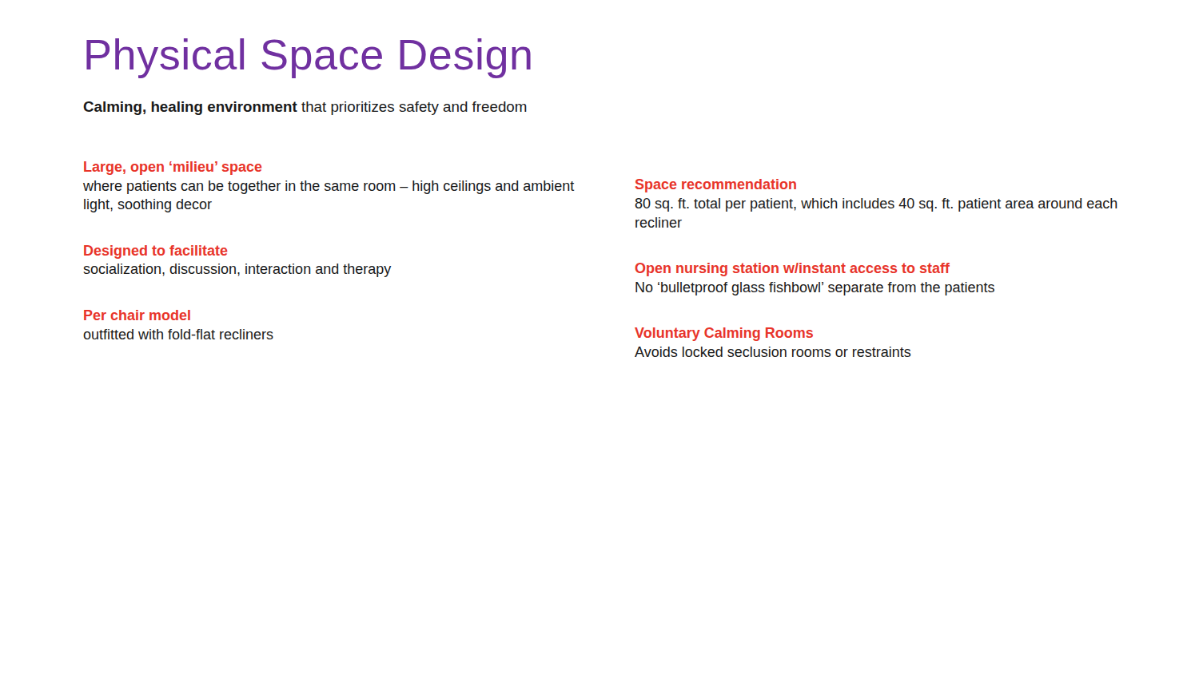Physical Space Design
Calming, healing environment that prioritizes safety and freedom
Large, open ‘milieu’ space where patients can be together in the same room – high ceilings and ambient light, soothing decor
Designed to facilitate socialization, discussion, interaction and therapy
Per chair model outfitted with fold-flat recliners
Space recommendation 80 sq. ft. total per patient, which includes 40 sq. ft. patient area around each recliner
Open nursing station w/instant access to staff No ‘bulletproof glass fishbowl’ separate from the patients
Voluntary Calming Rooms Avoids locked seclusion rooms or restraints